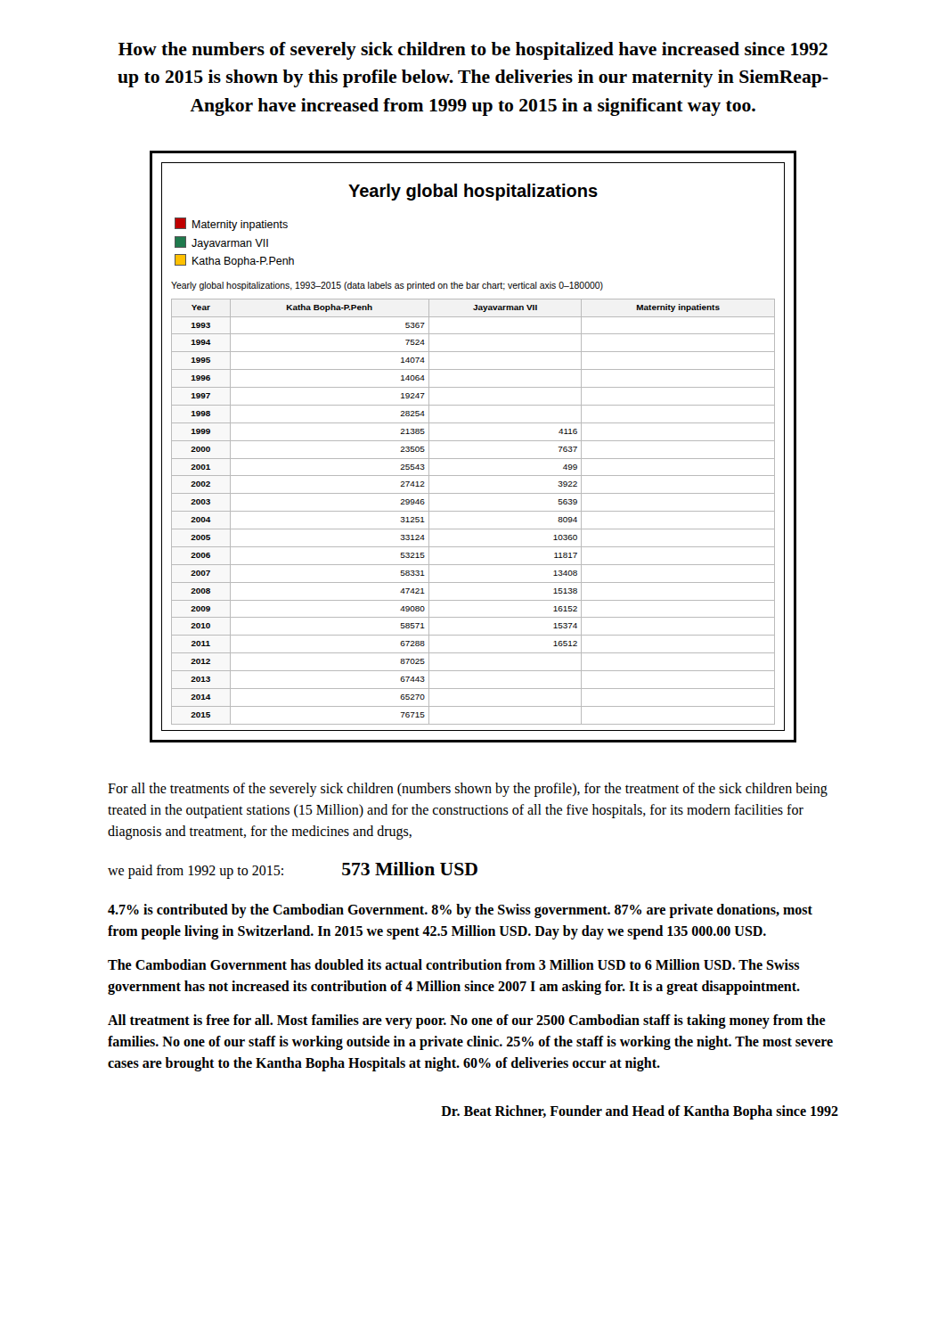How the numbers of severely sick children to be hospitalized have increased since 1992 up to 2015 is shown by this profile below. The deliveries in our maternity in SiemReap-Angkor have increased from 1999 up to 2015 in a significant way too.
Yearly global hospitalizations
Maternity inpatients
Jayavarman VII
Katha Bopha-P.Penh
Yearly global hospitalizations, 1993–2015 (data labels as printed on the bar chart; vertical axis 0–180000)
| Year | Katha Bopha-P.Penh | Jayavarman VII | Maternity inpatients |
| --- | --- | --- | --- |
| 1993 | 5367 | | |
| 1994 | 7524 | | |
| 1995 | 14074 | | |
| 1996 | 14064 | | |
| 1997 | 19247 | | |
| 1998 | 28254 | | |
| 1999 | 21385 | 4116 | |
| 2000 | 23505 | 7637 | |
| 2001 | 25543 | 499 | |
| 2002 | 27412 | 3922 | |
| 2003 | 29946 | 5639 | |
| 2004 | 31251 | 8094 | |
| 2005 | 33124 | 10360 | |
| 2006 | 53215 | 11817 | |
| 2007 | 58331 | 13408 | |
| 2008 | 47421 | 15138 | |
| 2009 | 49080 | 16152 | |
| 2010 | 58571 | 15374 | |
| 2011 | 67288 | 16512 | |
| 2012 | 87025 | | |
| 2013 | 67443 | | |
| 2014 | 65270 | | |
| 2015 | 76715 | | |
For all the treatments of the severely sick children (numbers shown by the profile), for the treatment of the sick children being treated in the outpatient stations (15 Million) and for the constructions of all the five hospitals, for its modern facilities for diagnosis and treatment, for the medicines and drugs,
we paid from 1992 up to 2015: 573 Million USD
4.7% is contributed by the Cambodian Government. 8% by the Swiss government. 87% are private donations, most from people living in Switzerland. In 2015 we spent 42.5 Million USD. Day by day we spend 135 000.00 USD.
The Cambodian Government has doubled its actual contribution from 3 Million USD to 6 Million USD. The Swiss government has not increased its contribution of 4 Million since 2007 I am asking for. It is a great disappointment.
All treatment is free for all. Most families are very poor. No one of our 2500 Cambodian staff is taking money from the families. No one of our staff is working outside in a private clinic. 25% of the staff is working the night. The most severe cases are brought to the Kantha Bopha Hospitals at night. 60% of deliveries occur at night.
Dr. Beat Richner, Founder and Head of Kantha Bopha since 1992